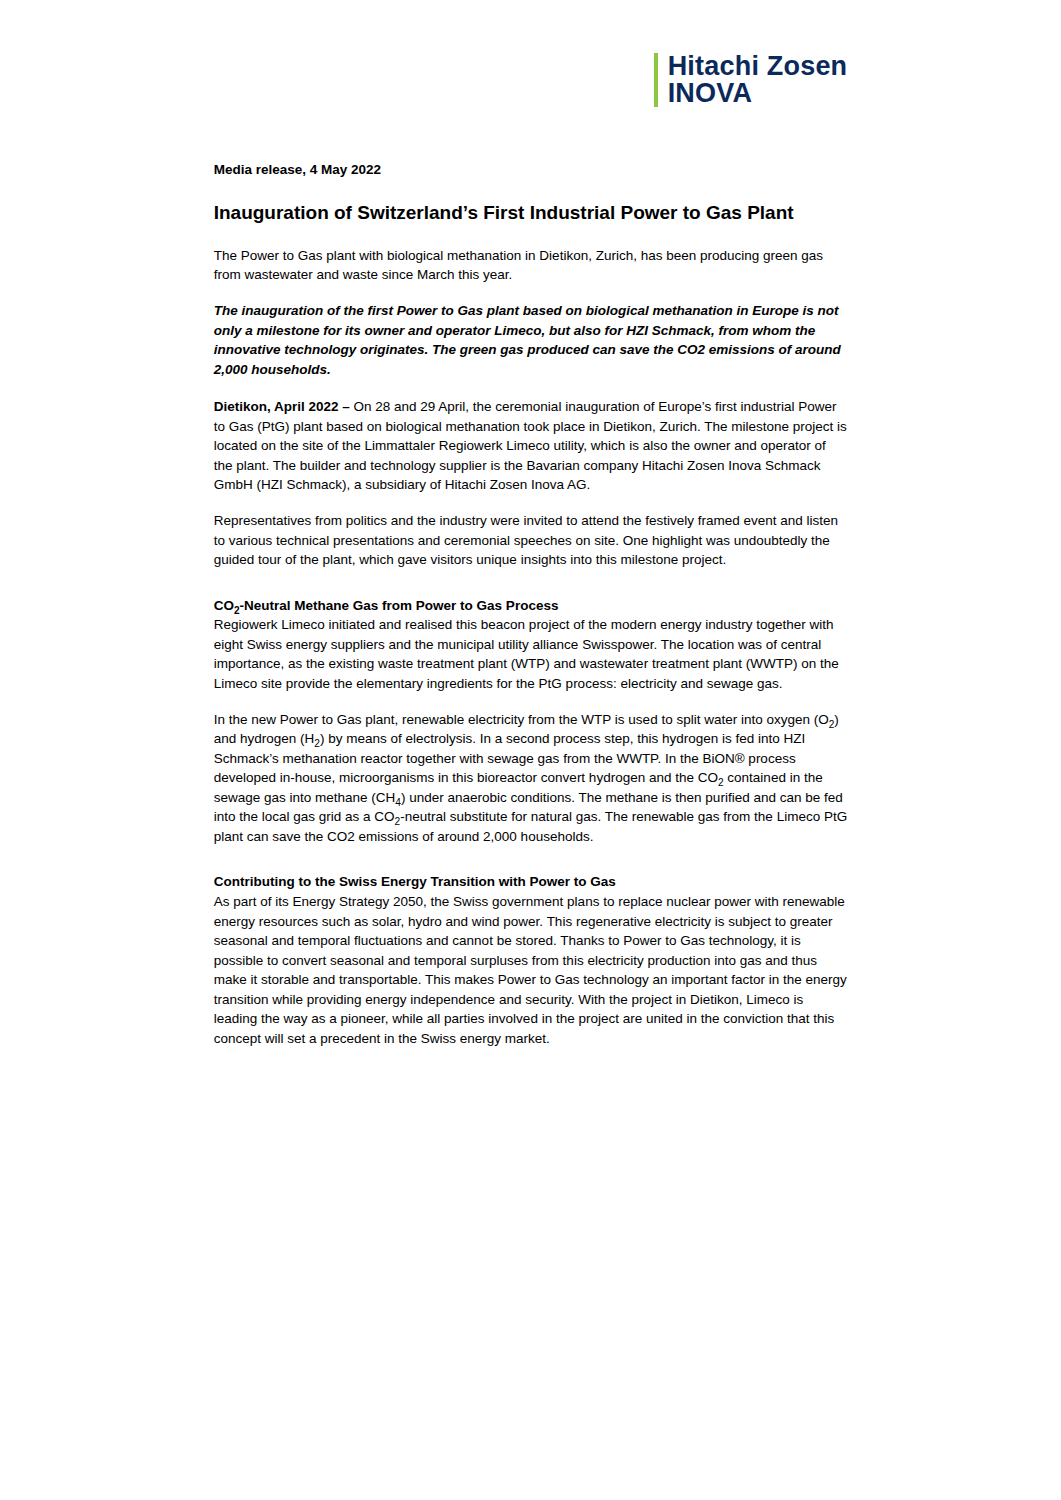Hitachi Zosen
INOVA
Media release, 4 May 2022
Inauguration of Switzerland’s First Industrial Power to Gas Plant
The Power to Gas plant with biological methanation in Dietikon, Zurich, has been producing green gas from wastewater and waste since March this year.
The inauguration of the first Power to Gas plant based on biological methanation in Europe is not only a milestone for its owner and operator Limeco, but also for HZI Schmack, from whom the innovative technology originates. The green gas produced can save the CO2 emissions of around 2,000 households.
Dietikon, April 2022 – On 28 and 29 April, the ceremonial inauguration of Europe’s first industrial Power to Gas (PtG) plant based on biological methanation took place in Dietikon, Zurich. The milestone project is located on the site of the Limmattaler Regiowerk Limeco utility, which is also the owner and operator of the plant. The builder and technology supplier is the Bavarian company Hitachi Zosen Inova Schmack GmbH (HZI Schmack), a subsidiary of Hitachi Zosen Inova AG.
Representatives from politics and the industry were invited to attend the festively framed event and listen to various technical presentations and ceremonial speeches on site. One highlight was undoubtedly the guided tour of the plant, which gave visitors unique insights into this milestone project.
CO2-Neutral Methane Gas from Power to Gas Process
Regiowerk Limeco initiated and realised this beacon project of the modern energy industry together with eight Swiss energy suppliers and the municipal utility alliance Swisspower. The location was of central importance, as the existing waste treatment plant (WTP) and wastewater treatment plant (WWTP) on the Limeco site provide the elementary ingredients for the PtG process: electricity and sewage gas.
In the new Power to Gas plant, renewable electricity from the WTP is used to split water into oxygen (O2) and hydrogen (H2) by means of electrolysis. In a second process step, this hydrogen is fed into HZI Schmack’s methanation reactor together with sewage gas from the WWTP. In the BiON® process developed in-house, microorganisms in this bioreactor convert hydrogen and the CO2 contained in the sewage gas into methane (CH4) under anaerobic conditions. The methane is then purified and can be fed into the local gas grid as a CO2-neutral substitute for natural gas. The renewable gas from the Limeco PtG plant can save the CO2 emissions of around 2,000 households.
Contributing to the Swiss Energy Transition with Power to Gas
As part of its Energy Strategy 2050, the Swiss government plans to replace nuclear power with renewable energy resources such as solar, hydro and wind power. This regenerative electricity is subject to greater seasonal and temporal fluctuations and cannot be stored. Thanks to Power to Gas technology, it is possible to convert seasonal and temporal surpluses from this electricity production into gas and thus make it storable and transportable. This makes Power to Gas technology an important factor in the energy transition while providing energy independence and security. With the project in Dietikon, Limeco is leading the way as a pioneer, while all parties involved in the project are united in the conviction that this concept will set a precedent in the Swiss energy market.